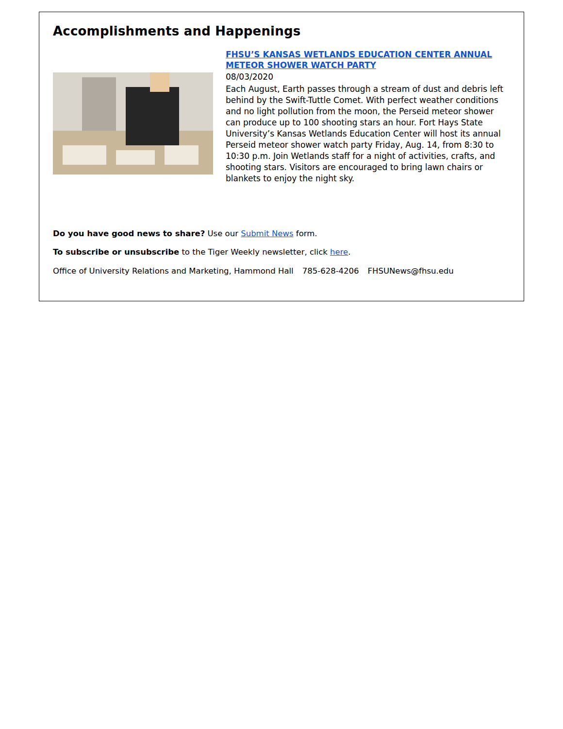Accomplishments and Happenings
FHSU’S KANSAS WETLANDS EDUCATION CENTER ANNUAL METEOR SHOWER WATCH PARTY
08/03/2020
Each August, Earth passes through a stream of dust and debris left behind by the Swift-Tuttle Comet. With perfect weather conditions and no light pollution from the moon, the Perseid meteor shower can produce up to 100 shooting stars an hour. Fort Hays State University’s Kansas Wetlands Education Center will host its annual Perseid meteor shower watch party Friday, Aug. 14, from 8:30 to 10:30 p.m. Join Wetlands staff for a night of activities, crafts, and shooting stars. Visitors are encouraged to bring lawn chairs or blankets to enjoy the night sky.
Do you have good news to share? Use our Submit News form.
To subscribe or unsubscribe to the Tiger Weekly newsletter, click here.
Office of University Relations and Marketing, Hammond Hall 785-628-4206 FHSUNews@fhsu.edu